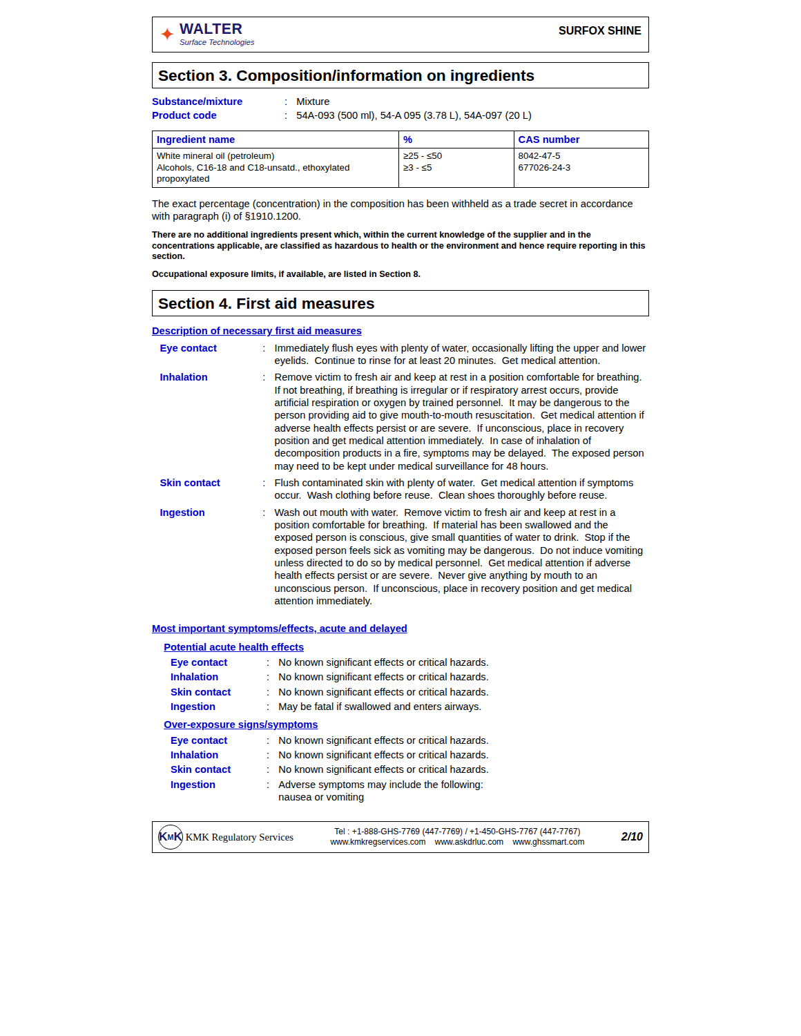✦ WALTER
Surface Technologies
SURFOX SHINE
Section 3. Composition/information on ingredients
Substance/mixture
:
Mixture
Product code
:
54A-093 (500 ml), 54-A 095 (3.78 L), 54A-097 (20 L)
| Ingredient name | % | CAS number |
| --- | --- | --- |
| White mineral oil (petroleum) Alcohols, C16-18 and C18-unsatd., ethoxylated propoxylated | ≥25 - ≤50 ≥3 - ≤5 | 8042-47-5 677026-24-3 |
The exact percentage (concentration) in the composition has been withheld as a trade secret in accordance with paragraph (i) of §1910.1200.
There are no additional ingredients present which, within the current knowledge of the supplier and in the concentrations applicable, are classified as hazardous to health or the environment and hence require reporting in this section.
Occupational exposure limits, if available, are listed in Section 8.
Section 4. First aid measures
Description of necessary first aid measures
Eye contact
:
Immediately flush eyes with plenty of water, occasionally lifting the upper and lower eyelids. Continue to rinse for at least 20 minutes. Get medical attention.
Inhalation
:
Remove victim to fresh air and keep at rest in a position comfortable for breathing. If not breathing, if breathing is irregular or if respiratory arrest occurs, provide artificial respiration or oxygen by trained personnel. It may be dangerous to the person providing aid to give mouth-to-mouth resuscitation. Get medical attention if adverse health effects persist or are severe. If unconscious, place in recovery position and get medical attention immediately. In case of inhalation of decomposition products in a fire, symptoms may be delayed. The exposed person may need to be kept under medical surveillance for 48 hours.
Skin contact
:
Flush contaminated skin with plenty of water. Get medical attention if symptoms occur. Wash clothing before reuse. Clean shoes thoroughly before reuse.
Ingestion
:
Wash out mouth with water. Remove victim to fresh air and keep at rest in a position comfortable for breathing. If material has been swallowed and the exposed person is conscious, give small quantities of water to drink. Stop if the exposed person feels sick as vomiting may be dangerous. Do not induce vomiting unless directed to do so by medical personnel. Get medical attention if adverse health effects persist or are severe. Never give anything by mouth to an unconscious person. If unconscious, place in recovery position and get medical attention immediately.
Most important symptoms/effects, acute and delayed
Potential acute health effects
Eye contact
:
No known significant effects or critical hazards.
Inhalation
:
No known significant effects or critical hazards.
Skin contact
:
No known significant effects or critical hazards.
Ingestion
:
May be fatal if swallowed and enters airways.
Over-exposure signs/symptoms
Eye contact
:
No known significant effects or critical hazards.
Inhalation
:
No known significant effects or critical hazards.
Skin contact
:
No known significant effects or critical hazards.
Ingestion
:
Adverse symptoms may include the following:
nausea or vomiting
KMK
KMK Regulatory Services
Tel : +1-888-GHS-7769 (447-7769) / +1-450-GHS-7767 (447-7767)
www.kmkregservices.com www.askdrluc.com www.ghssmart.com
2/10